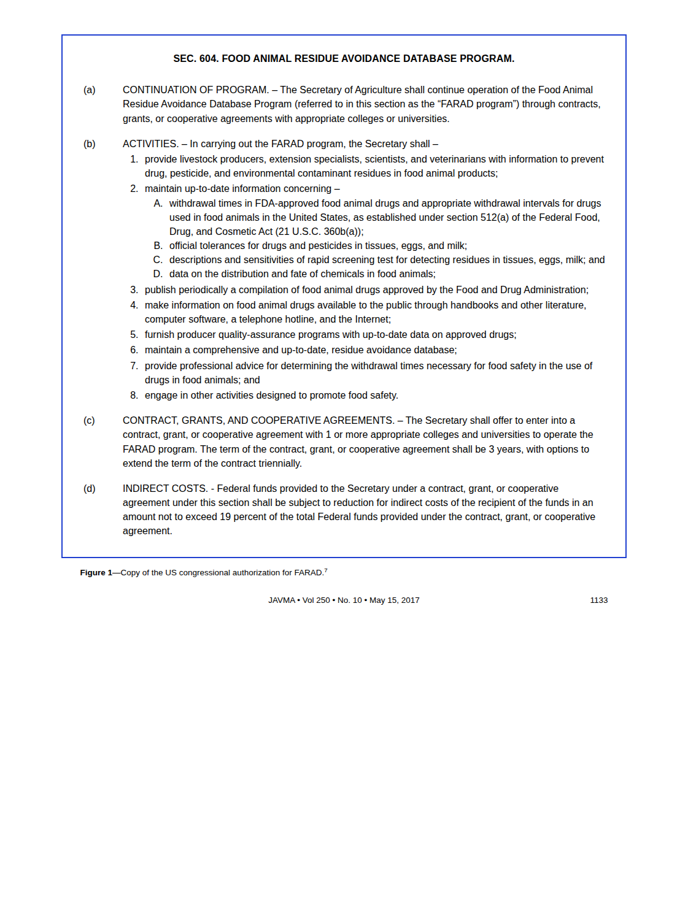SEC. 604. FOOD ANIMAL RESIDUE AVOIDANCE DATABASE PROGRAM.
(a)
CONTINUATION OF PROGRAM. – The Secretary of Agriculture shall continue operation of the Food Animal Residue Avoidance Database Program (referred to in this section as the “FARAD program”) through contracts, grants, or cooperative agreements with appropriate colleges or universities.
(b)
ACTIVITIES. – In carrying out the FARAD program, the Secretary shall –
provide livestock producers, extension specialists, scientists, and veterinarians with information to prevent drug, pesticide, and environmental contaminant residues in food animal products;
maintain up-to-date information concerning –
withdrawal times in FDA-approved food animal drugs and appropriate withdrawal intervals for drugs used in food animals in the United States, as established under section 512(a) of the Federal Food, Drug, and Cosmetic Act (21 U.S.C. 360b(a));
official tolerances for drugs and pesticides in tissues, eggs, and milk;
descriptions and sensitivities of rapid screening test for detecting residues in tissues, eggs, milk; and
data on the distribution and fate of chemicals in food animals;
publish periodically a compilation of food animal drugs approved by the Food and Drug Administration;
make information on food animal drugs available to the public through handbooks and other literature, computer software, a telephone hotline, and the Internet;
furnish producer quality-assurance programs with up-to-date data on approved drugs;
maintain a comprehensive and up-to-date, residue avoidance database;
provide professional advice for determining the withdrawal times necessary for food safety in the use of drugs in food animals; and
engage in other activities designed to promote food safety.
(c)
CONTRACT, GRANTS, AND COOPERATIVE AGREEMENTS. – The Secretary shall offer to enter into a contract, grant, or cooperative agreement with 1 or more appropriate colleges and universities to operate the FARAD program. The term of the contract, grant, or cooperative agreement shall be 3 years, with options to extend the term of the contract triennially.
(d)
INDIRECT COSTS. - Federal funds provided to the Secretary under a contract, grant, or cooperative agreement under this section shall be subject to reduction for indirect costs of the recipient of the funds in an amount not to exceed 19 percent of the total Federal funds provided under the contract, grant, or cooperative agreement.
Figure 1—Copy of the US congressional authorization for FARAD.7
JAVMA • Vol 250 • No. 10 • May 15, 2017
1133